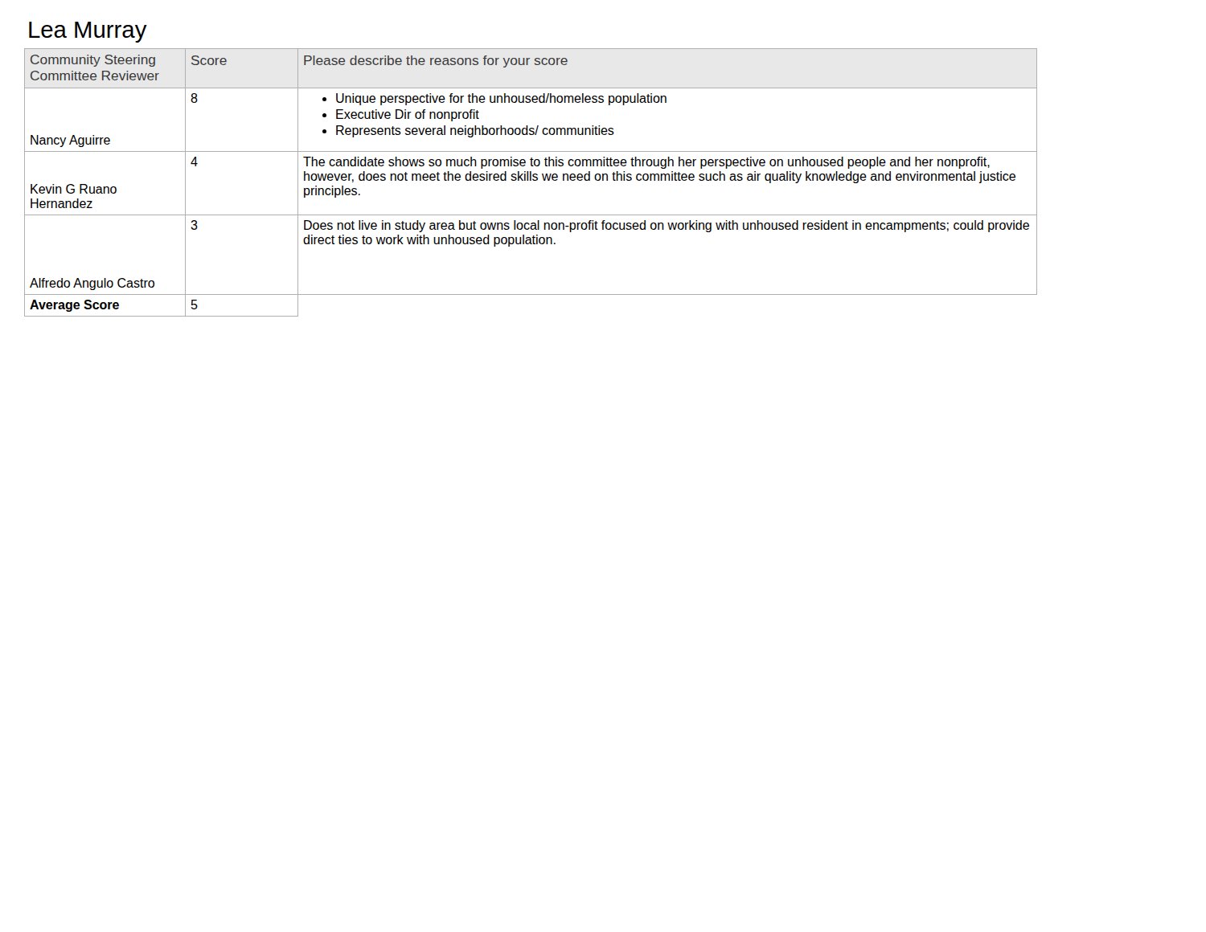Lea Murray
| Community Steering Committee Reviewer | Score | Please describe the reasons for your score |
| --- | --- | --- |
| Nancy Aguirre | 8 | Unique perspective for the unhoused/homeless population Executive Dir of nonprofit Represents several neighborhoods/ communities |
| Kevin G Ruano Hernandez | 4 | The candidate shows so much promise to this committee through her perspective on unhoused people and her nonprofit, however, does not meet the desired skills we need on this committee such as air quality knowledge and environmental justice principles. |
| Alfredo Angulo Castro | 3 | Does not live in study area but owns local non-profit focused on working with unhoused resident in encampments; could provide direct ties to work with unhoused population. |
| Average Score | 5 | |